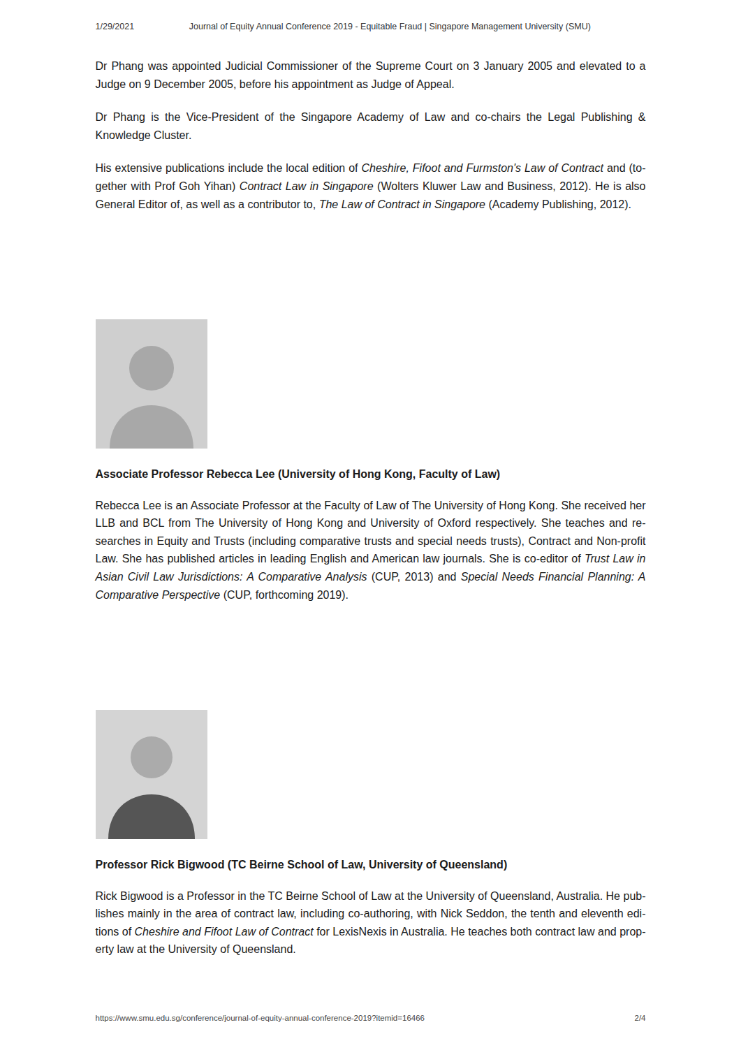1/29/2021 Journal of Equity Annual Conference 2019 - Equitable Fraud | Singapore Management University (SMU)
Dr Phang was appointed Judicial Commissioner of the Supreme Court on 3 January 2005 and elevated to a Judge on 9 December 2005, before his appointment as Judge of Appeal.
Dr Phang is the Vice-President of the Singapore Academy of Law and co-chairs the Legal Publishing & Knowledge Cluster.
His extensive publications include the local edition of Cheshire, Fifoot and Furmston's Law of Contract and (together with Prof Goh Yihan) Contract Law in Singapore (Wolters Kluwer Law and Business, 2012). He is also General Editor of, as well as a contributor to, The Law of Contract in Singapore (Academy Publishing, 2012).
Associate Professor Rebecca Lee (University of Hong Kong, Faculty of Law)
Rebecca Lee is an Associate Professor at the Faculty of Law of The University of Hong Kong. She received her LLB and BCL from The University of Hong Kong and University of Oxford respectively. She teaches and researches in Equity and Trusts (including comparative trusts and special needs trusts), Contract and Non-profit Law. She has published articles in leading English and American law journals. She is co-editor of Trust Law in Asian Civil Law Jurisdictions: A Comparative Analysis (CUP, 2013) and Special Needs Financial Planning: A Comparative Perspective (CUP, forthcoming 2019).
Professor Rick Bigwood (TC Beirne School of Law, University of Queensland)
Rick Bigwood is a Professor in the TC Beirne School of Law at the University of Queensland, Australia. He publishes mainly in the area of contract law, including co-authoring, with Nick Seddon, the tenth and eleventh editions of Cheshire and Fifoot Law of Contract for LexisNexis in Australia. He teaches both contract law and property law at the University of Queensland.
https://www.smu.edu.sg/conference/journal-of-equity-annual-conference-2019?itemid=16466 2/4